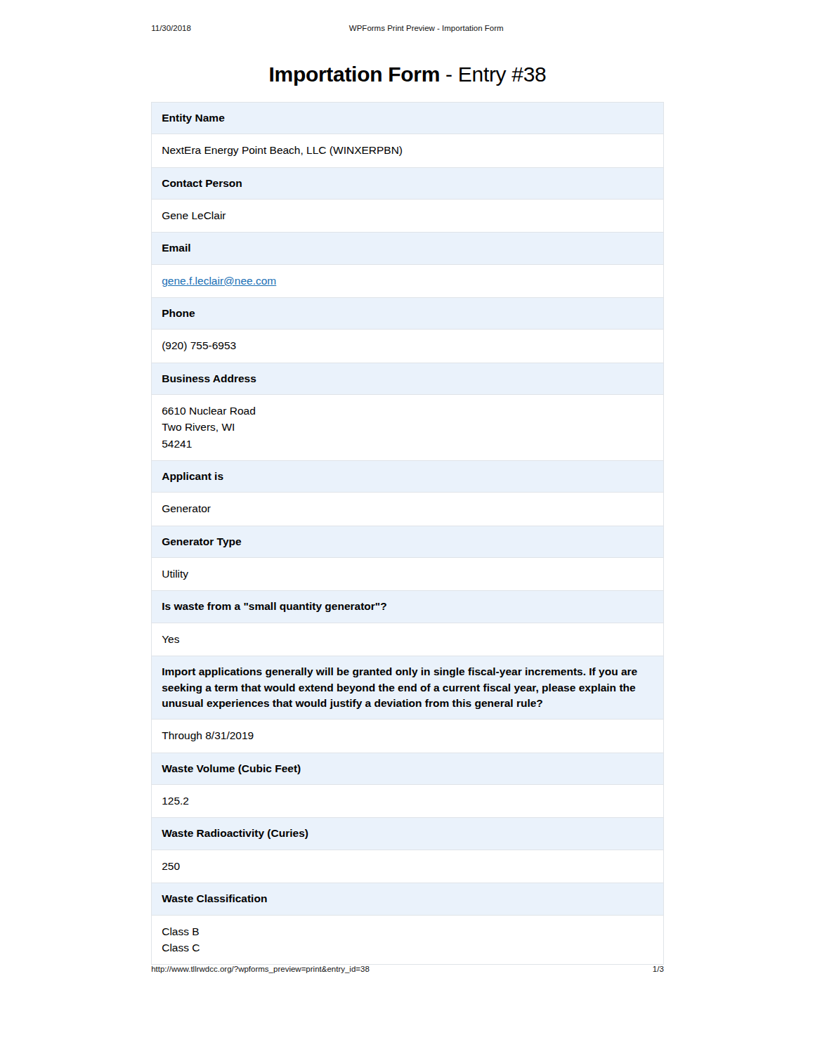11/30/2018
WPForms Print Preview - Importation Form
Importation Form - Entry #38
| Entity Name |
| NextEra Energy Point Beach, LLC (WINXERPBN) |
| Contact Person |
| Gene LeClair |
| Email |
| gene.f.leclair@nee.com |
| Phone |
| (920) 755-6953 |
| Business Address |
| 6610 Nuclear Road Two Rivers, WI 54241 |
| Applicant is |
| Generator |
| Generator Type |
| Utility |
| Is waste from a "small quantity generator"? |
| Yes |
| Import applications generally will be granted only in single fiscal-year increments. If you are seeking a term that would extend beyond the end of a current fiscal year, please explain the unusual experiences that would justify a deviation from this general rule? |
| Through 8/31/2019 |
| Waste Volume (Cubic Feet) |
| 125.2 |
| Waste Radioactivity (Curies) |
| 250 |
| Waste Classification |
| Class B Class C |
http://www.tllrwdcc.org/?wpforms_preview=print&entry_id=38
1/3